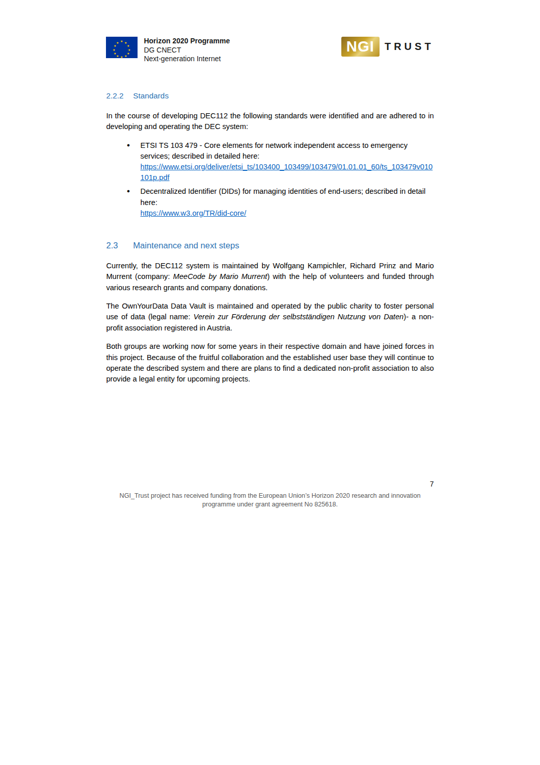★ ★ ★ ★ ★ ★ ★ ★ ★ ★ ★ ★
Horizon 2020 Programme
DG CNECT
Next-generation Internet
NGI
TRUST
2.2.2 Standards
In the course of developing DEC112 the following standards were identified and are adhered to in developing and operating the DEC system:
ETSI TS 103 479 - Core elements for network independent access to emergency services; described in detailed here: https://www.etsi.org/deliver/etsi_ts/103400_103499/103479/01.01.01_60/ts_103479v010101p.pdf
Decentralized Identifier (DIDs) for managing identities of end-users; described in detail here: https://www.w3.org/TR/did-core/
2.3 Maintenance and next steps
Currently, the DEC112 system is maintained by Wolfgang Kampichler, Richard Prinz and Mario Murrent (company: MeeCode by Mario Murrent) with the help of volunteers and funded through various research grants and company donations.
The OwnYourData Data Vault is maintained and operated by the public charity to foster personal use of data (legal name: Verein zur Förderung der selbstständigen Nutzung von Daten)- a non-profit association registered in Austria.
Both groups are working now for some years in their respective domain and have joined forces in this project. Because of the fruitful collaboration and the established user base they will continue to operate the described system and there are plans to find a dedicated non-profit association to also provide a legal entity for upcoming projects.
7
NGI_Trust project has received funding from the European Union’s Horizon 2020 research and innovation programme under grant agreement No 825618.